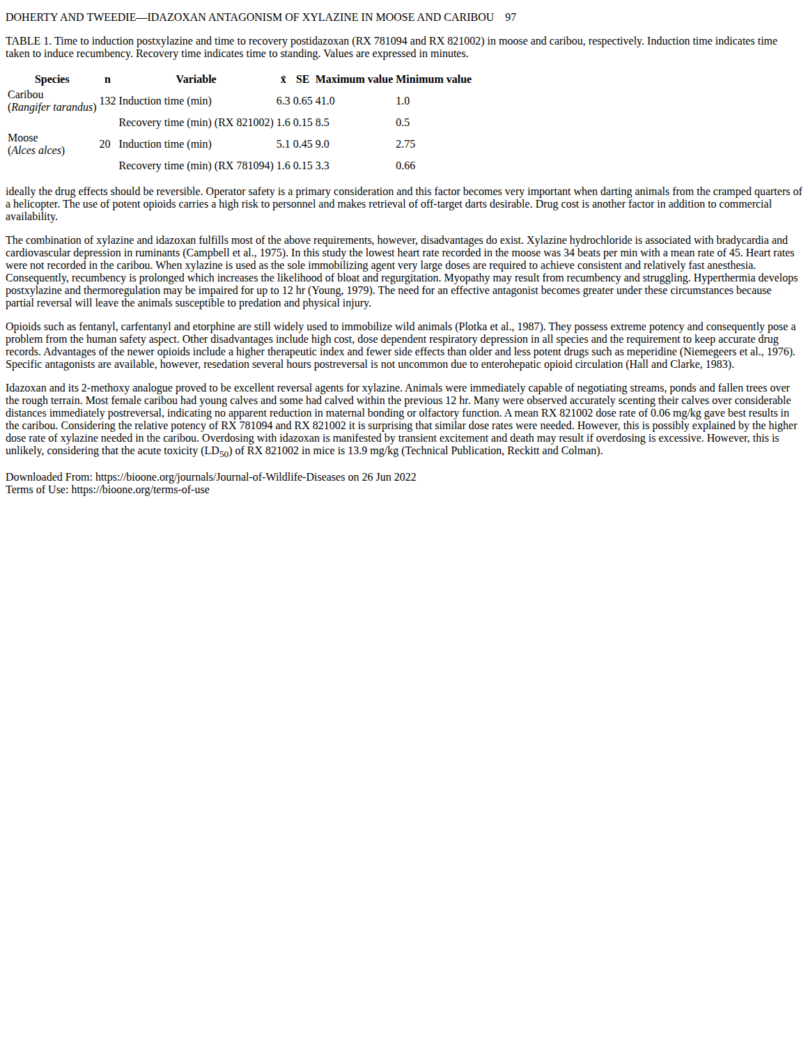DOHERTY AND TWEEDIE—IDAZOXAN ANTAGONISM OF XYLAZINE IN MOOSE AND CARIBOU 97
TABLE 1. Time to induction postxylazine and time to recovery postidazoxan (RX 781094 and RX 821002) in moose and caribou, respectively. Induction time indicates time taken to induce recumbency. Recovery time indicates time to standing. Values are expressed in minutes.
| Species | n | Variable | x̄ | SE | Maximum value | Minimum value |
| --- | --- | --- | --- | --- | --- | --- |
| Caribou ( Rangifer tarandus ) | 132 | Induction time (min) | 6.3 | 0.65 | 41.0 | 1.0 |
| | | Recovery time (min) (RX 821002) | 1.6 | 0.15 | 8.5 | 0.5 |
| Moose ( Alces alces ) | 20 | Induction time (min) | 5.1 | 0.45 | 9.0 | 2.75 |
| | | Recovery time (min) (RX 781094) | 1.6 | 0.15 | 3.3 | 0.66 |
ideally the drug effects should be reversible. Operator safety is a primary consideration and this factor becomes very important when darting animals from the cramped quarters of a helicopter. The use of potent opioids carries a high risk to personnel and makes retrieval of off-target darts desirable. Drug cost is another factor in addition to commercial availability.
The combination of xylazine and idazoxan fulfills most of the above requirements, however, disadvantages do exist. Xylazine hydrochloride is associated with bradycardia and cardiovascular depression in ruminants (Campbell et al., 1975). In this study the lowest heart rate recorded in the moose was 34 beats per min with a mean rate of 45. Heart rates were not recorded in the caribou. When xylazine is used as the sole immobilizing agent very large doses are required to achieve consistent and relatively fast anesthesia. Consequently, recumbency is prolonged which increases the likelihood of bloat and regurgitation. Myopathy may result from recumbency and struggling. Hyperthermia develops postxylazine and thermoregulation may be impaired for up to 12 hr (Young, 1979). The need for an effective antagonist becomes greater under these circumstances because partial reversal will leave the animals susceptible to predation and physical injury.
Opioids such as fentanyl, carfentanyl and etorphine are still widely used to immobilize wild animals (Plotka et al., 1987). They possess extreme potency and consequently pose a problem from the human safety aspect. Other disadvantages include high cost, dose dependent respiratory depression in all species and the requirement to keep accurate drug records. Advantages of the newer opioids include a higher therapeutic index and fewer side effects than older and less potent drugs such as meperidine (Niemegeers et al., 1976). Specific antagonists are available, however, resedation several hours postreversal is not uncommon due to enterohepatic opioid circulation (Hall and Clarke, 1983).
Idazoxan and its 2-methoxy analogue proved to be excellent reversal agents for xylazine. Animals were immediately capable of negotiating streams, ponds and fallen trees over the rough terrain. Most female caribou had young calves and some had calved within the previous 12 hr. Many were observed accurately scenting their calves over considerable distances immediately postreversal, indicating no apparent reduction in maternal bonding or olfactory function. A mean RX 821002 dose rate of 0.06 mg/kg gave best results in the caribou. Considering the relative potency of RX 781094 and RX 821002 it is surprising that similar dose rates were needed. However, this is possibly explained by the higher dose rate of xylazine needed in the caribou. Overdosing with idazoxan is manifested by transient excitement and death may result if overdosing is excessive. However, this is unlikely, considering that the acute toxicity (LD50) of RX 821002 in mice is 13.9 mg/kg (Technical Publication, Reckitt and Colman).
Downloaded From: https://bioone.org/journals/Journal-of-Wildlife-Diseases on 26 Jun 2022
Terms of Use: https://bioone.org/terms-of-use